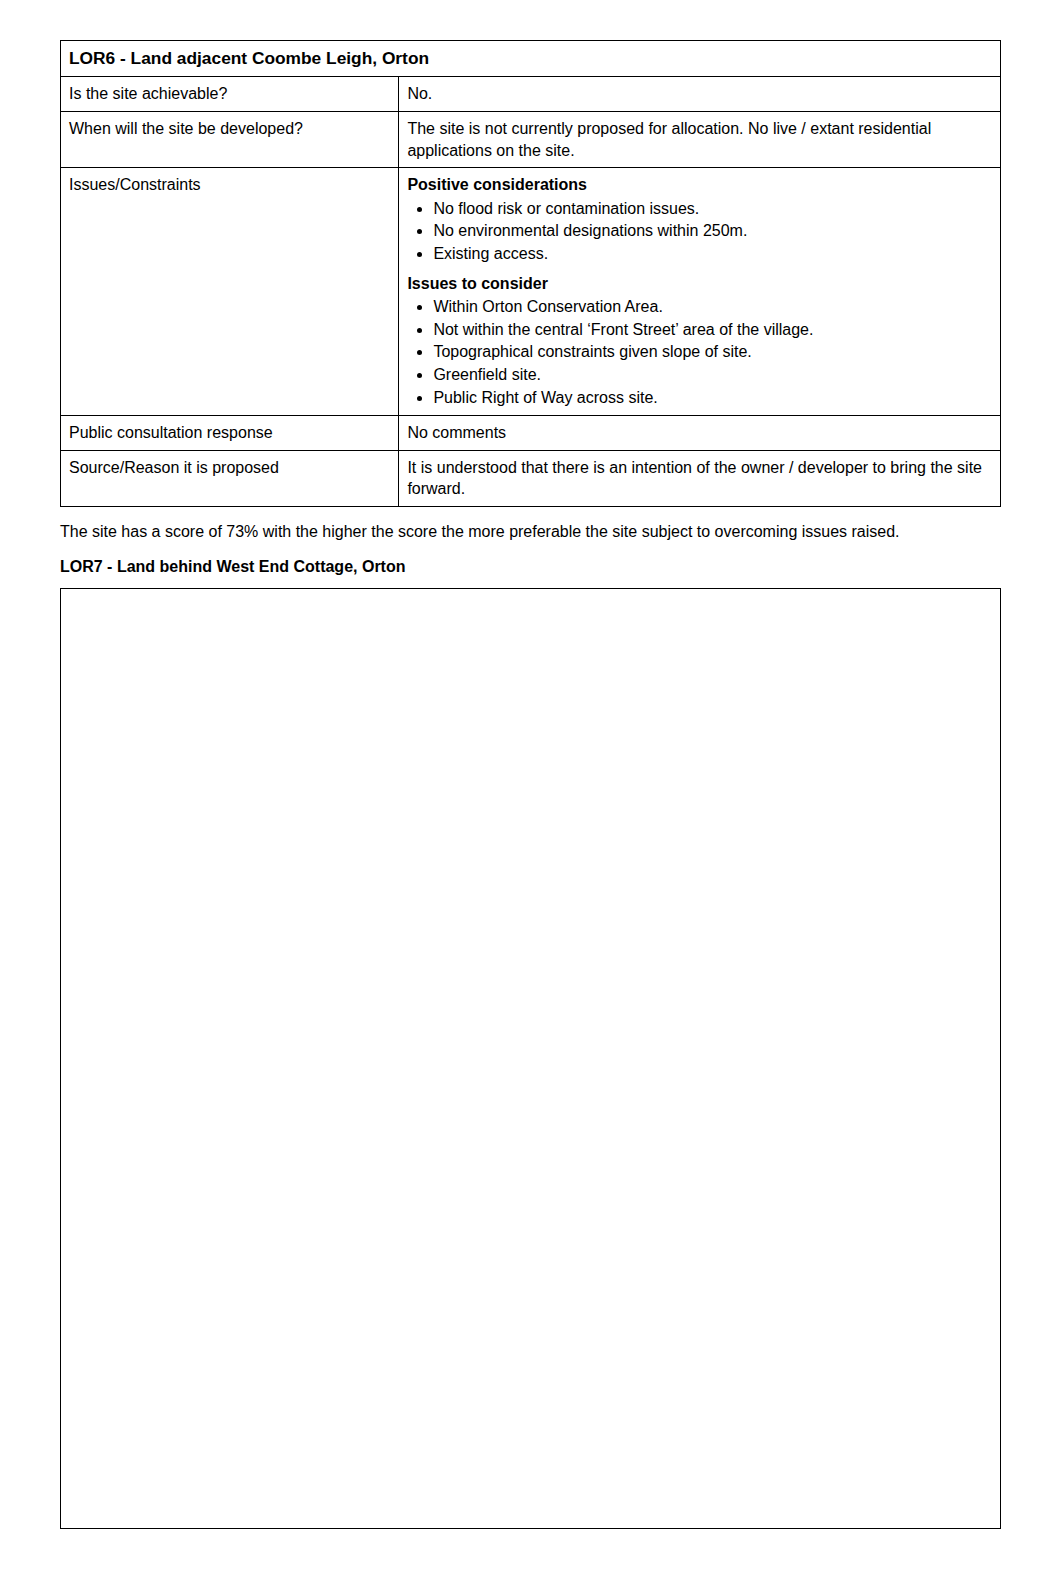| LOR6 - Land adjacent Coombe Leigh, Orton |
| --- |
| Is the site achievable? | No. |
| When will the site be developed? | The site is not currently proposed for allocation. No live / extant residential applications on the site. |
| Issues/Constraints | Positive considerations No flood risk or contamination issues. No environmental designations within 250m. Existing access. Issues to consider Within Orton Conservation Area. Not within the central ‘Front Street’ area of the village. Topographical constraints given slope of site. Greenfield site. Public Right of Way across site. |
| Public consultation response | No comments |
| Source/Reason it is proposed | It is understood that there is an intention of the owner / developer to bring the site forward. |
The site has a score of 73% with the higher the score the more preferable the site subject to overcoming issues raised.
LOR7 - Land behind West End Cottage, Orton